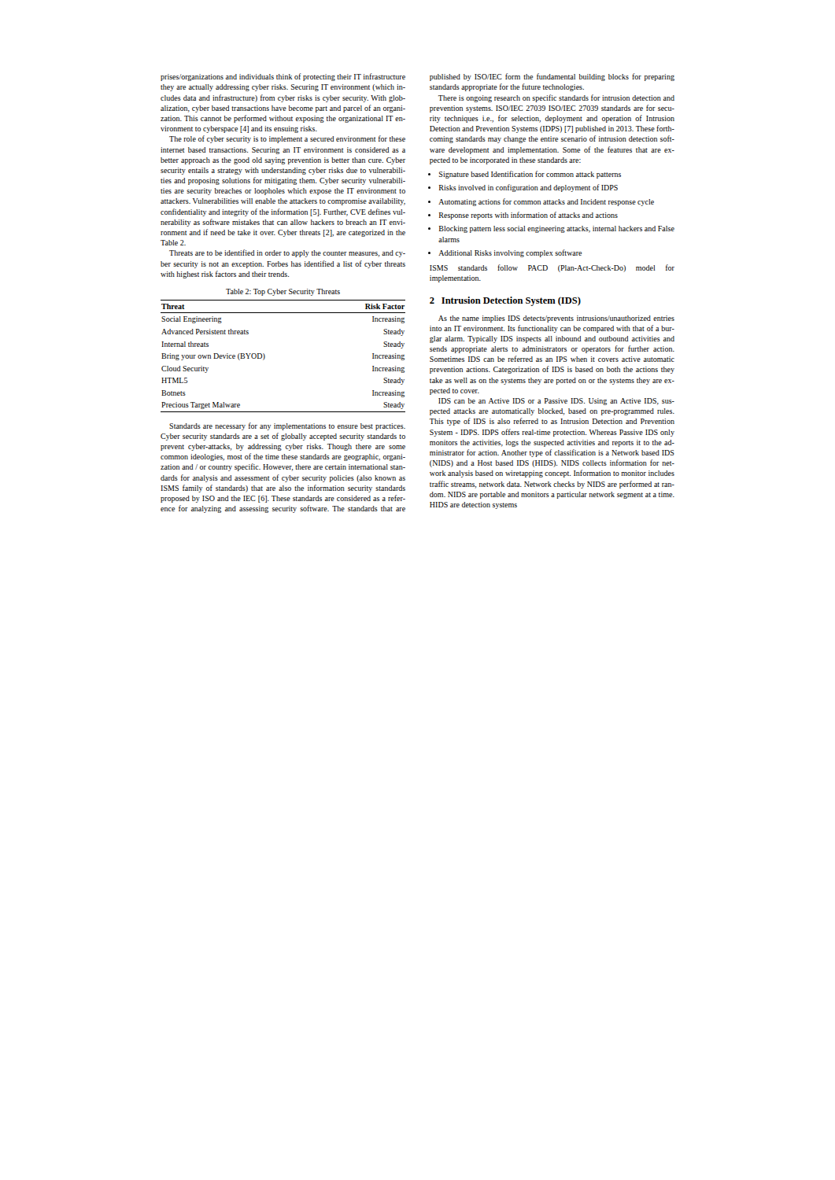prises/organizations and individuals think of protecting their IT infrastructure they are actually addressing cyber risks. Securing IT environment (which includes data and infrastructure) from cyber risks is cyber security. With globalization, cyber based transactions have become part and parcel of an organization. This cannot be performed without exposing the organizational IT environment to cyberspace [4] and its ensuing risks.
The role of cyber security is to implement a secured environment for these internet based transactions. Securing an IT environment is considered as a better approach as the good old saying prevention is better than cure. Cyber security entails a strategy with understanding cyber risks due to vulnerabilities and proposing solutions for mitigating them. Cyber security vulnerabilities are security breaches or loopholes which expose the IT environment to attackers. Vulnerabilities will enable the attackers to compromise availability, confidentiality and integrity of the information [5]. Further, CVE defines vulnerability as software mistakes that can allow hackers to breach an IT environment and if need be take it over. Cyber threats [2], are categorized in the Table 2.
Threats are to be identified in order to apply the counter measures, and cyber security is not an exception. Forbes has identified a list of cyber threats with highest risk factors and their trends.
Table 2: Top Cyber Security Threats
| Threat | Risk Factor |
| --- | --- |
| Social Engineering | Increasing |
| Advanced Persistent threats | Steady |
| Internal threats | Steady |
| Bring your own Device (BYOD) | Increasing |
| Cloud Security | Increasing |
| HTML5 | Steady |
| Botnets | Increasing |
| Precious Target Malware | Steady |
Standards are necessary for any implementations to ensure best practices. Cyber security standards are a set of globally accepted security standards to prevent cyber-attacks, by addressing cyber risks. Though there are some common ideologies, most of the time these standards are geographic, organization and / or country specific. However, there are certain international standards for analysis and assessment of cyber security policies (also known as ISMS family of standards) that are also the information security standards proposed by ISO and the IEC [6]. These standards are considered as a reference for analyzing and assessing security software. The standards that are published by ISO/IEC form the fundamental building blocks for preparing standards appropriate for the future technologies.
There is ongoing research on specific standards for intrusion detection and prevention systems. ISO/IEC 27039 ISO/IEC 27039 standards are for security techniques i.e., for selection, deployment and operation of Intrusion Detection and Prevention Systems (IDPS) [7] published in 2013. These forthcoming standards may change the entire scenario of intrusion detection software development and implementation. Some of the features that are expected to be incorporated in these standards are:
Signature based Identification for common attack patterns
Risks involved in configuration and deployment of IDPS
Automating actions for common attacks and Incident response cycle
Response reports with information of attacks and actions
Blocking pattern less social engineering attacks, internal hackers and False alarms
Additional Risks involving complex software
ISMS standards follow PACD (Plan-Act-Check-Do) model for implementation.
2 Intrusion Detection System (IDS)
As the name implies IDS detects/prevents intrusions/unauthorized entries into an IT environment. Its functionality can be compared with that of a burglar alarm. Typically IDS inspects all inbound and outbound activities and sends appropriate alerts to administrators or operators for further action. Sometimes IDS can be referred as an IPS when it covers active automatic prevention actions. Categorization of IDS is based on both the actions they take as well as on the systems they are ported on or the systems they are expected to cover.
IDS can be an Active IDS or a Passive IDS. Using an Active IDS, suspected attacks are automatically blocked, based on pre-programmed rules. This type of IDS is also referred to as Intrusion Detection and Prevention System - IDPS. IDPS offers real-time protection. Whereas Passive IDS only monitors the activities, logs the suspected activities and reports it to the administrator for action. Another type of classification is a Network based IDS (NIDS) and a Host based IDS (HIDS). NIDS collects information for network analysis based on wiretapping concept. Information to monitor includes traffic streams, network data. Network checks by NIDS are performed at random. NIDS are portable and monitors a particular network segment at a time. HIDS are detection systems